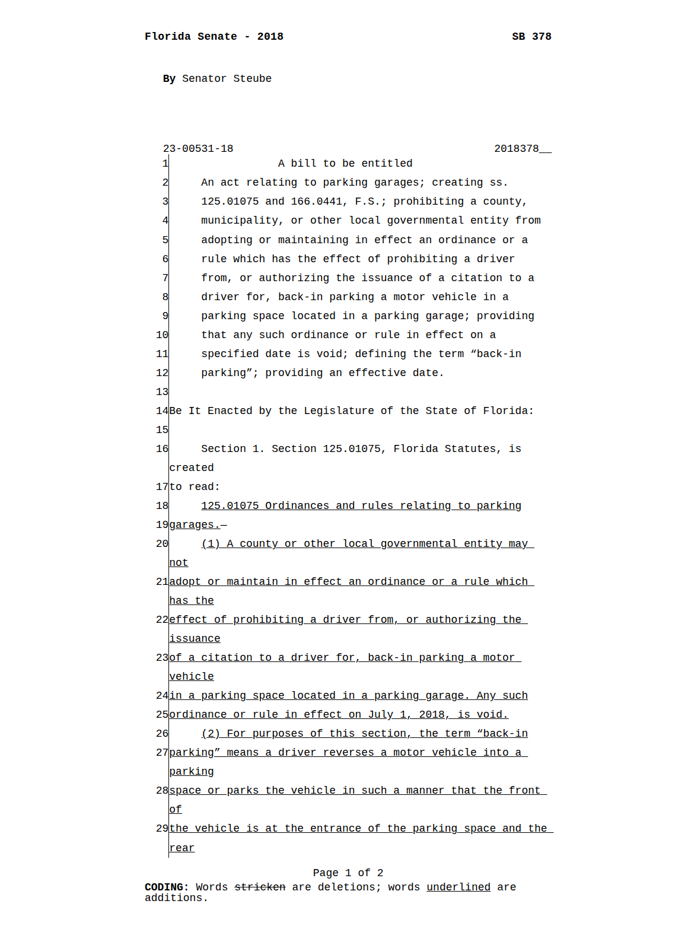Florida Senate - 2018
SB 378
By Senator Steube
23-00531-18
2018378__
| 1 | A bill to be entitled |
| 2 | An act relating to parking garages; creating ss. |
| 3 | 125.01075 and 166.0441, F.S.; prohibiting a county, |
| 4 | municipality, or other local governmental entity from |
| 5 | adopting or maintaining in effect an ordinance or a |
| 6 | rule which has the effect of prohibiting a driver |
| 7 | from, or authorizing the issuance of a citation to a |
| 8 | driver for, back-in parking a motor vehicle in a |
| 9 | parking space located in a parking garage; providing |
| 10 | that any such ordinance or rule in effect on a |
| 11 | specified date is void; defining the term “back-in |
| 12 | parking”; providing an effective date. |
| 13 | |
| 14 | Be It Enacted by the Legislature of the State of Florida: |
| 15 | |
| 16 | Section 1. Section 125.01075, Florida Statutes, is created |
| 17 | to read: |
| 18 | 125.01075 Ordinances and rules relating to parking |
| 19 | garages. — |
| 20 | (1) A county or other local governmental entity may not |
| 21 | adopt or maintain in effect an ordinance or a rule which has the |
| 22 | effect of prohibiting a driver from, or authorizing the issuance |
| 23 | of a citation to a driver for, back-in parking a motor vehicle |
| 24 | in a parking space located in a parking garage. Any such |
| 25 | ordinance or rule in effect on July 1, 2018, is void. |
| 26 | (2) For purposes of this section, the term “back-in |
| 27 | parking” means a driver reverses a motor vehicle into a parking |
| 28 | space or parks the vehicle in such a manner that the front of |
| 29 | the vehicle is at the entrance of the parking space and the rear |
Page 1 of 2
CODING: Words stricken are deletions; words underlined are additions.